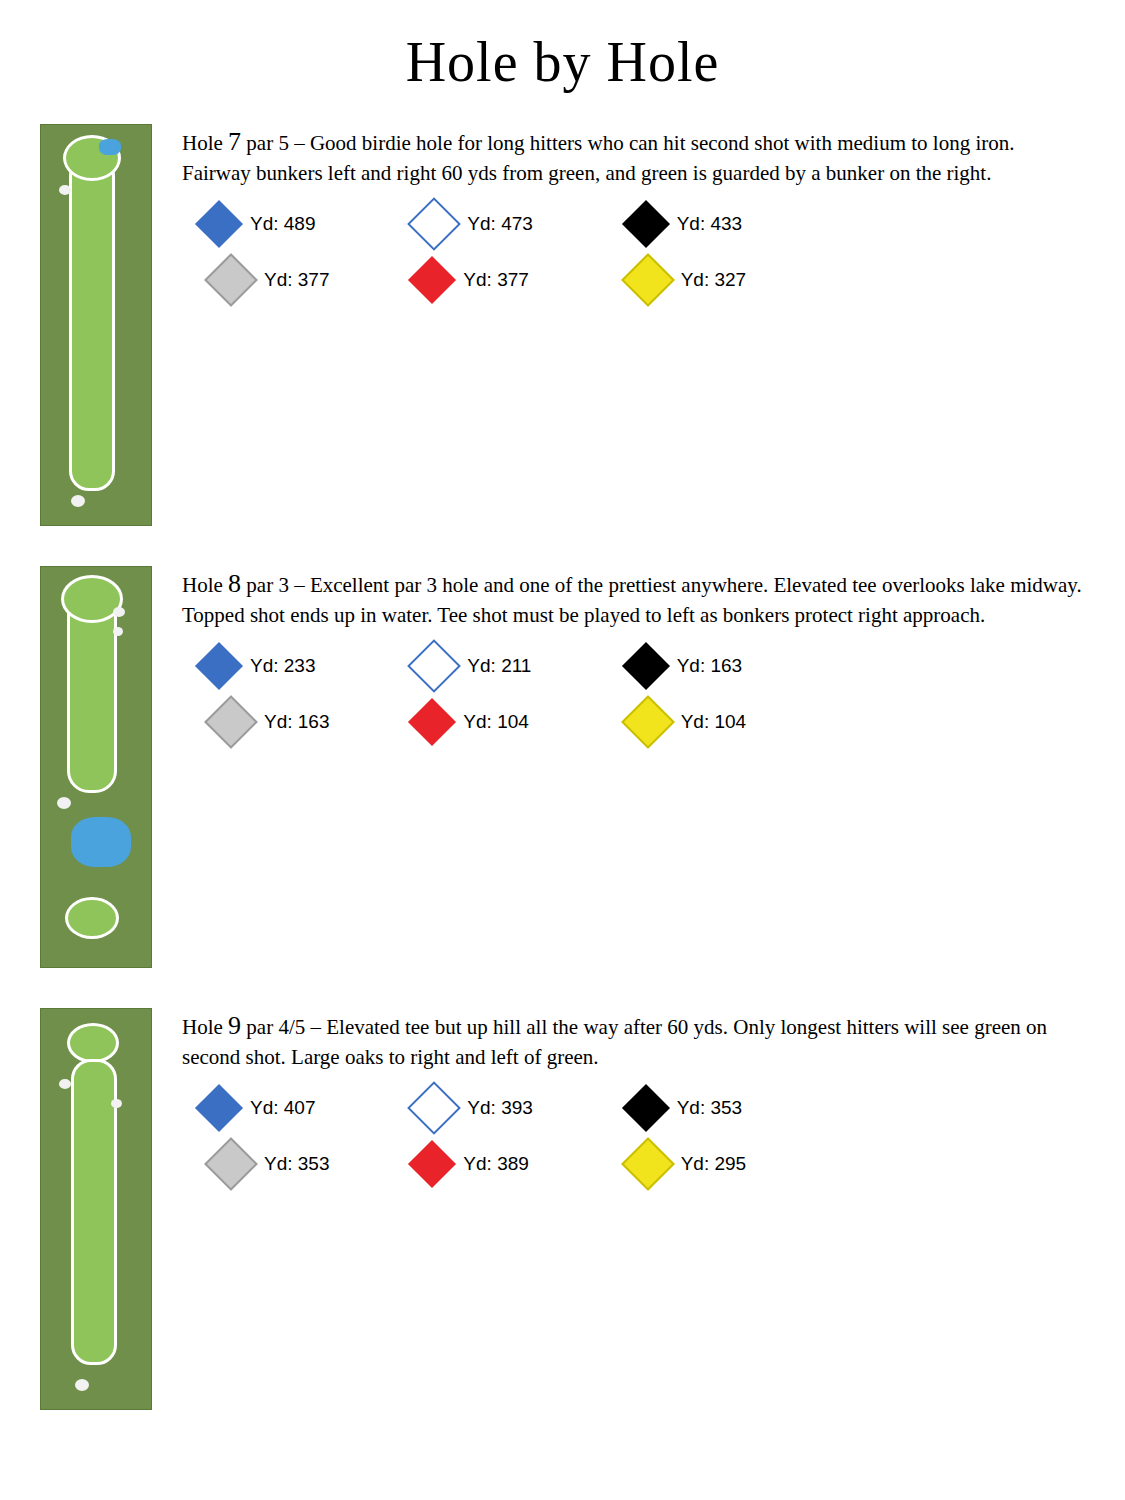Hole by Hole
Hole 7 par 5 – Good birdie hole for long hitters who can hit second shot with medium to long iron. Fairway bunkers left and right 60 yds from green, and green is guarded by a bunker on the right.
Yd: 489
Yd: 473
Yd: 433
Yd: 377
Yd: 377
Yd: 327
Hole 8 par 3 – Excellent par 3 hole and one of the prettiest anywhere. Elevated tee overlooks lake midway. Topped shot ends up in water. Tee shot must be played to left as bonkers protect right approach.
Yd: 233
Yd: 211
Yd: 163
Yd: 163
Yd: 104
Yd: 104
Hole 9 par 4/5 – Elevated tee but up hill all the way after 60 yds. Only longest hitters will see green on second shot. Large oaks to right and left of green.
Yd: 407
Yd: 393
Yd: 353
Yd: 353
Yd: 389
Yd: 295